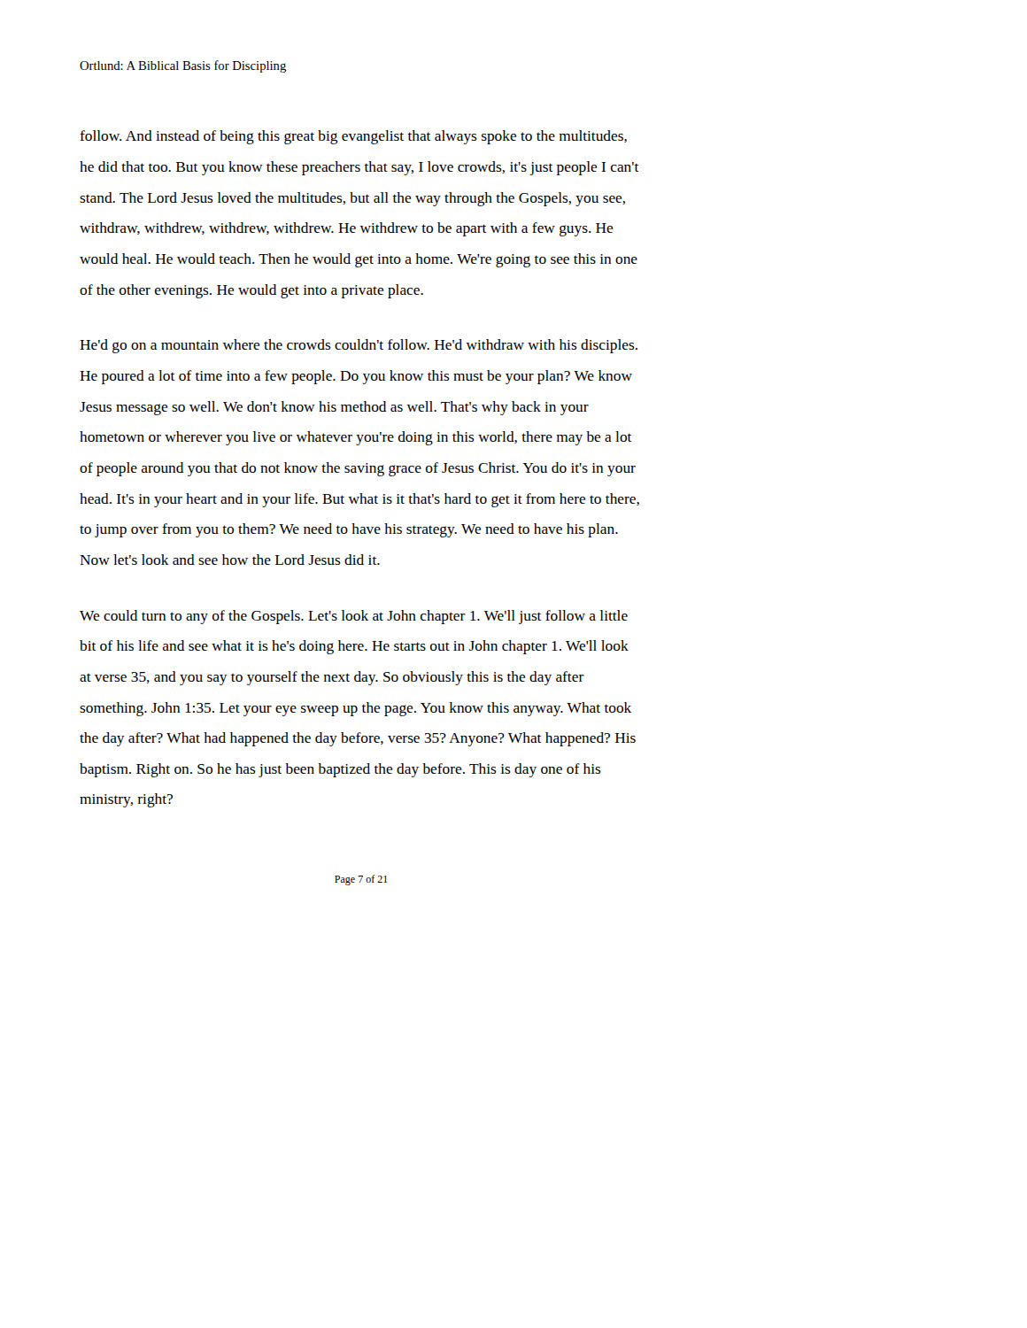Ortlund: A Biblical Basis for Discipling
follow. And instead of being this great big evangelist that always spoke to the multitudes, he did that too. But you know these preachers that say, I love crowds, it's just people I can't stand. The Lord Jesus loved the multitudes, but all the way through the Gospels, you see, withdraw, withdrew, withdrew, withdrew. He withdrew to be apart with a few guys. He would heal. He would teach. Then he would get into a home. We're going to see this in one of the other evenings. He would get into a private place.
He'd go on a mountain where the crowds couldn't follow. He'd withdraw with his disciples. He poured a lot of time into a few people. Do you know this must be your plan? We know Jesus message so well. We don't know his method as well. That's why back in your hometown or wherever you live or whatever you're doing in this world, there may be a lot of people around you that do not know the saving grace of Jesus Christ. You do it's in your head. It's in your heart and in your life. But what is it that's hard to get it from here to there, to jump over from you to them? We need to have his strategy. We need to have his plan. Now let's look and see how the Lord Jesus did it.
We could turn to any of the Gospels. Let's look at John chapter 1. We'll just follow a little bit of his life and see what it is he's doing here. He starts out in John chapter 1. We'll look at verse 35, and you say to yourself the next day. So obviously this is the day after something. John 1:35. Let your eye sweep up the page. You know this anyway. What took the day after? What had happened the day before, verse 35? Anyone? What happened? His baptism. Right on. So he has just been baptized the day before. This is day one of his ministry, right?
Page 7 of 21